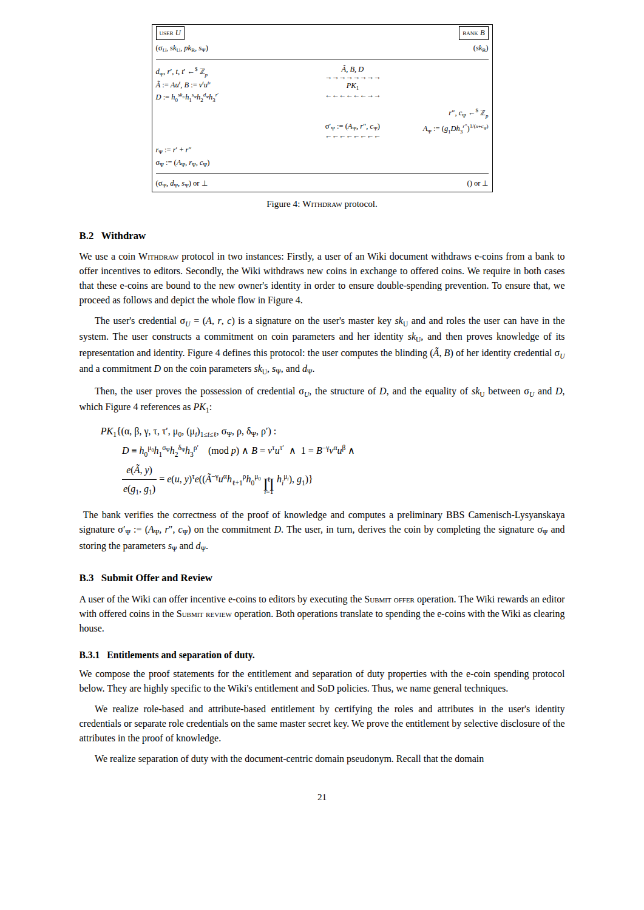| user U | | bank B |
| (σ U , sk U , pk B , s Ψ ) | | ( sk B ) |
| d Ψ , r ′, t , t ′ ← $ ℤ p Ã := Au t , B := v t u t ′ D := h 0 sk U h 1 s Ψ h 2 d Ψ h 3 r ′ | Ã , B , D →→→→→→→→ PK 1 ←←←←←←→→ | |
| | | r ″, c Ψ ← $ ℤ p |
| | σ′ Ψ := ( A Ψ , r ″, c Ψ ) ←←←←←←←← | A Ψ := ( g 1 Dh 3 r ″ ) 1/( x + c Ψ ) |
| r Ψ := r ′ + r ″ σ Ψ := ( A Ψ , r Ψ , c Ψ ) | | |
| (σ Ψ , d Ψ , s Ψ ) or ⊥ | | () or ⊥ |
Figure 4: Withdraw protocol.
B.2 Withdraw
We use a coin Withdraw protocol in two instances: Firstly, a user of an Wiki document withdraws e-coins from a bank to offer incentives to editors. Secondly, the Wiki withdraws new coins in exchange to offered coins. We require in both cases that these e-coins are bound to the new owner's identity in order to ensure double-spending prevention. To ensure that, we proceed as follows and depict the whole flow in Figure 4.
The user's credential σU = (A, r, c) is a signature on the user's master key skU and and roles the user can have in the system. The user constructs a commitment on coin parameters and her identity skU, and then proves knowledge of its representation and identity. Figure 4 defines this protocol: the user computes the blinding (Ã, B) of her identity credential σU and a commitment D on the coin parameters skU, sΨ, and dΨ.
Then, the user proves the possession of credential σU, the structure of D, and the equality of skU between σU and D, which Figure 4 references as PK1:
PK1{(α, β, γ, τ, τ′, μ0, (μi)1≤i≤ℓ, σΨ, ρ, δΨ, ρ′) : D ≡ h0μ0h1σΨh2δΨh3ρ′ (mod p) ∧ B = vτuτ′ ∧ 1 = B−γvαuβ ∧ e(Ã, y) e(g1, g1) = e(u, y)τe((Ã−γuαhℓ+1ρh0μ0 ∏i=1 ℓ hiμi), g1)}
The bank verifies the correctness of the proof of knowledge and computes a preliminary BBS Camenisch-Lysyanskaya signature σ′Ψ := (AΨ, r″, cΨ) on the commitment D. The user, in turn, derives the coin by completing the signature σΨ and storing the parameters sΨ and dΨ.
B.3 Submit Offer and Review
A user of the Wiki can offer incentive e-coins to editors by executing the Submit offer operation. The Wiki rewards an editor with offered coins in the Submit review operation. Both operations translate to spending the e-coins with the Wiki as clearing house.
B.3.1 Entitlements and separation of duty.
We compose the proof statements for the entitlement and separation of duty properties with the e-coin spending protocol below. They are highly specific to the Wiki's entitlement and SoD policies. Thus, we name general techniques.
We realize role-based and attribute-based entitlement by certifying the roles and attributes in the user's identity credentials or separate role credentials on the same master secret key. We prove the entitlement by selective disclosure of the attributes in the proof of knowledge.
We realize separation of duty with the document-centric domain pseudonym. Recall that the domain
21